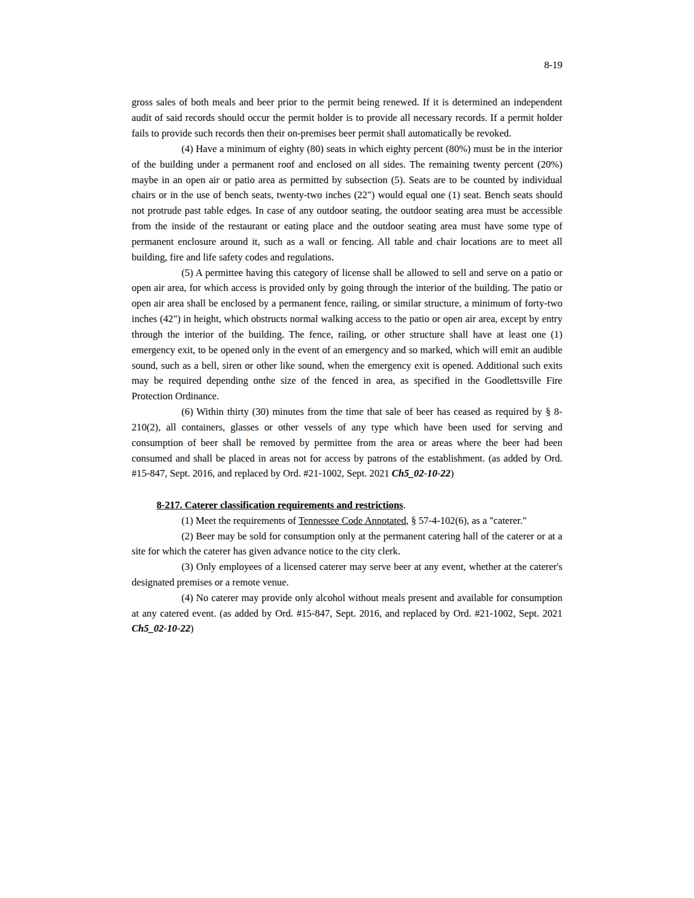8-19
gross sales of both meals and beer prior to the permit being renewed. If it is determined an independent audit of said records should occur the permit holder is to provide all necessary records. If a permit holder fails to provide such records then their on-premises beer permit shall automatically be revoked.
(4) Have a minimum of eighty (80) seats in which eighty percent (80%) must be in the interior of the building under a permanent roof and enclosed on all sides. The remaining twenty percent (20%) maybe in an open air or patio area as permitted by subsection (5). Seats are to be counted by individual chairs or in the use of bench seats, twenty-two inches (22") would equal one (1) seat. Bench seats should not protrude past table edges. In case of any outdoor seating, the outdoor seating area must be accessible from the inside of the restaurant or eating place and the outdoor seating area must have some type of permanent enclosure around it, such as a wall or fencing. All table and chair locations are to meet all building, fire and life safety codes and regulations.
(5) A permittee having this category of license shall be allowed to sell and serve on a patio or open air area, for which access is provided only by going through the interior of the building. The patio or open air area shall be enclosed by a permanent fence, railing, or similar structure, a minimum of forty-two inches (42") in height, which obstructs normal walking access to the patio or open air area, except by entry through the interior of the building. The fence, railing, or other structure shall have at least one (1) emergency exit, to be opened only in the event of an emergency and so marked, which will emit an audible sound, such as a bell, siren or other like sound, when the emergency exit is opened. Additional such exits may be required depending onthe size of the fenced in area, as specified in the Goodlettsville Fire Protection Ordinance.
(6) Within thirty (30) minutes from the time that sale of beer has ceased as required by § 8-210(2), all containers, glasses or other vessels of any type which have been used for serving and consumption of beer shall be removed by permittee from the area or areas where the beer had been consumed and shall be placed in areas not for access by patrons of the establishment. (as added by Ord. #15-847, Sept. 2016, and replaced by Ord. #21-1002, Sept. 2021 Ch5_02-10-22)
8-217. Caterer classification requirements and restrictions.
(1) Meet the requirements of Tennessee Code Annotated, § 57-4-102(6), as a "caterer."
(2) Beer may be sold for consumption only at the permanent catering hall of the caterer or at a site for which the caterer has given advance notice to the city clerk.
(3) Only employees of a licensed caterer may serve beer at any event, whether at the caterer's designated premises or a remote venue.
(4) No caterer may provide only alcohol without meals present and available for consumption at any catered event. (as added by Ord. #15-847, Sept. 2016, and replaced by Ord. #21-1002, Sept. 2021 Ch5_02-10-22)